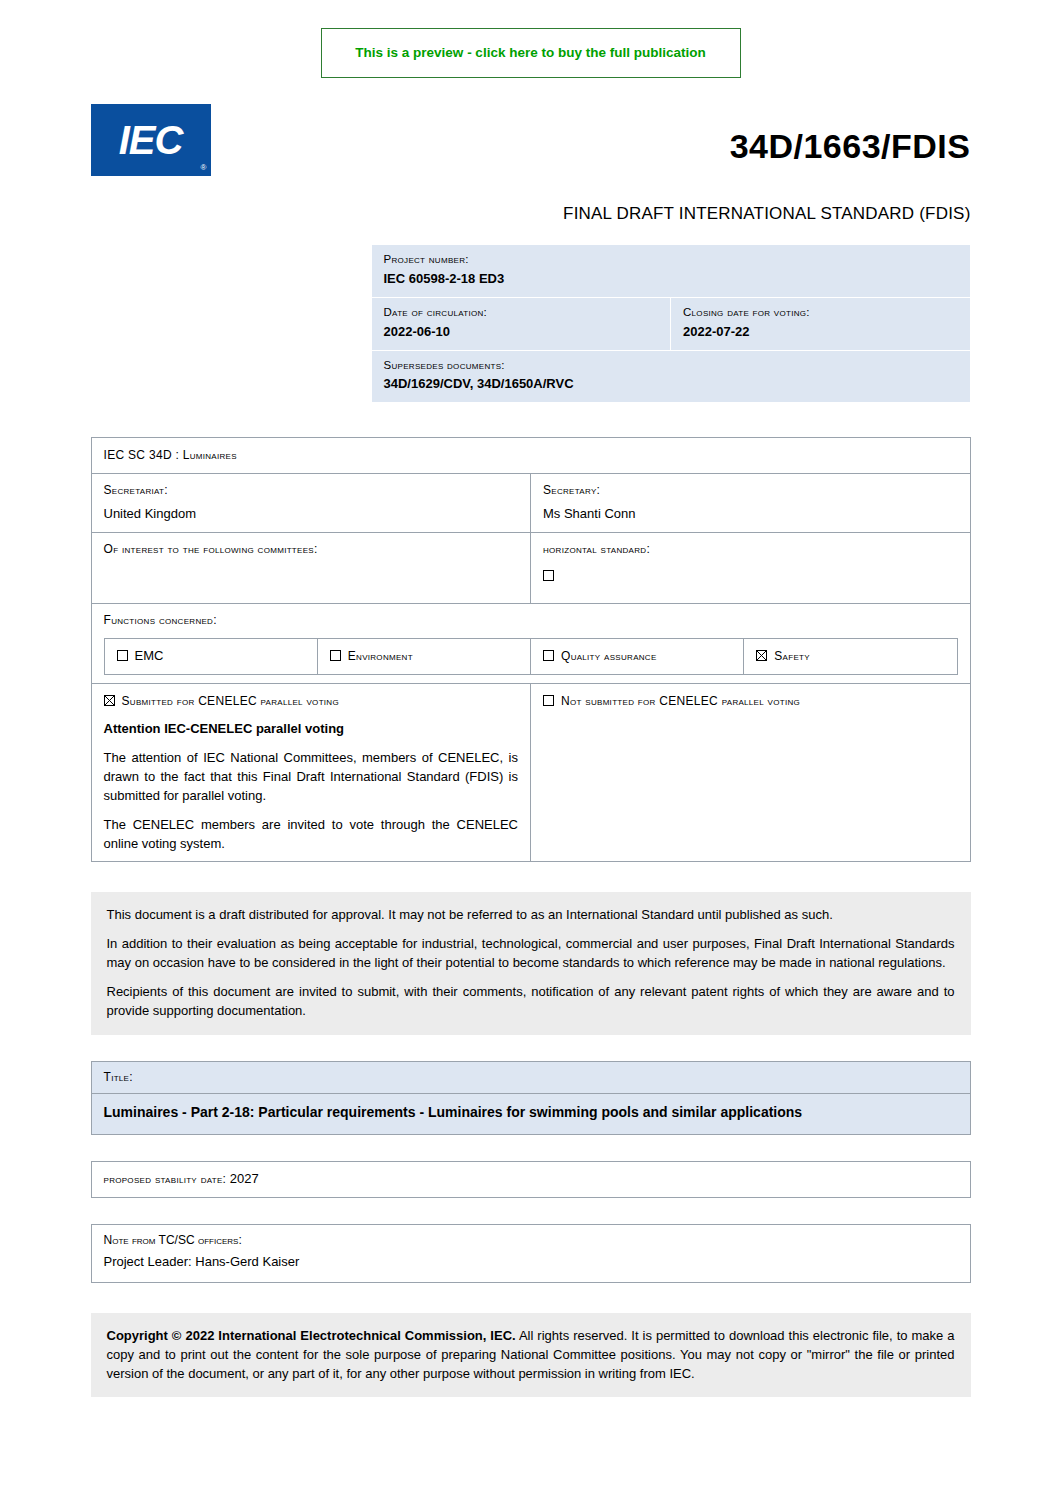This is a preview - click here to buy the full publication
IEC ®
34D/1663/FDIS
FINAL DRAFT INTERNATIONAL STANDARD (FDIS)
| Project number: IEC 60598-2-18 ED3 |
| Date of circulation: 2022-06-10 | Closing date for voting: 2022-07-22 |
| Supersedes documents: 34D/1629/CDV, 34D/1650A/RVC |
| IEC SC 34D : Luminaires |
| Secretariat: United Kingdom | Secretary: Ms Shanti Conn |
| Of interest to the following committees: | horizontal standard: |
| Functions concerned: / EMC / Environment / Quality assurance / Safety / |
| Submitted for CENELEC parallel voting Attention IEC-CENELEC parallel voting The attention of IEC National Committees, members of CENELEC, is drawn to the fact that this Final Draft International Standard (FDIS) is submitted for parallel voting. The CENELEC members are invited to vote through the CENELEC online voting system. | Not submitted for CENELEC parallel voting |
This document is a draft distributed for approval. It may not be referred to as an International Standard until published as such.
In addition to their evaluation as being acceptable for industrial, technological, commercial and user purposes, Final Draft International Standards may on occasion have to be considered in the light of their potential to become standards to which reference may be made in national regulations.
Recipients of this document are invited to submit, with their comments, notification of any relevant patent rights of which they are aware and to provide supporting documentation.
Title:
Luminaires - Part 2-18: Particular requirements - Luminaires for swimming pools and similar applications
proposed stability date: 2027
Note from TC/SC officers:
Project Leader: Hans-Gerd Kaiser
Copyright © 2022 International Electrotechnical Commission, IEC. All rights reserved. It is permitted to download this electronic file, to make a copy and to print out the content for the sole purpose of preparing National Committee positions. You may not copy or "mirror" the file or printed version of the document, or any part of it, for any other purpose without permission in writing from IEC.